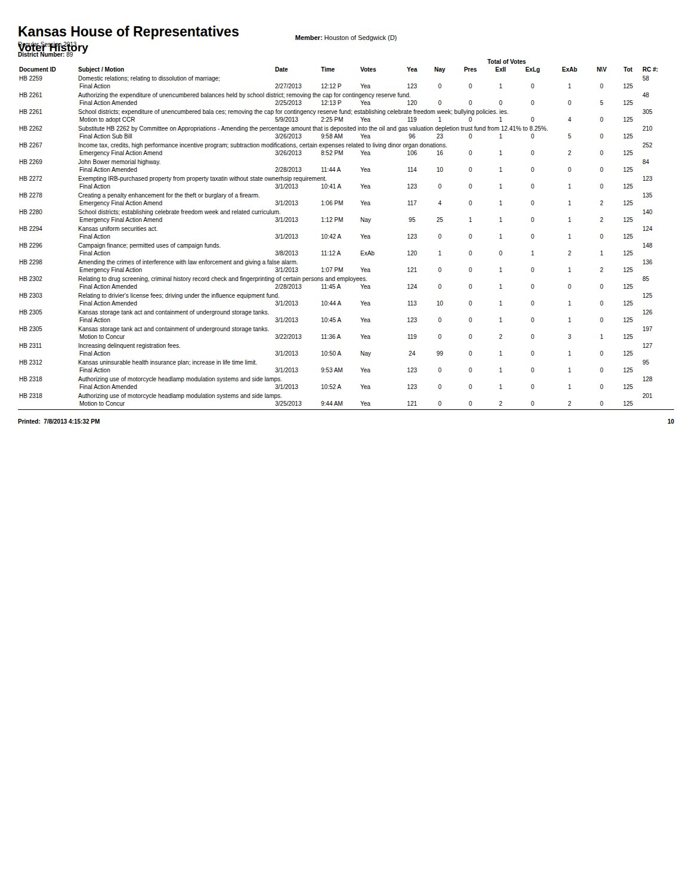Kansas House of Representatives
Voter History
Member: Houston of Sedgwick (D)
Regular Session 2013
District Number: 89
| | Total of Votes | |
| --- | --- | --- |
| Document ID | Subject / Motion | Date | Time | Votes | Yea | Nay | Pres | ExII | ExLg | ExAb | N\V | Tot | RC #: |
| HB 2259 | Domestic relations; relating to dissolution of marriage; | 58 |
| | Final Action | 2/27/2013 | 12:12 P | Yea | 123 | 0 | 0 | 1 | 0 | 1 | 0 | 125 | |
| HB 2261 | Authorizing the expenditure of unencumbered balances held by school district; removing the cap for contingency reserve fund. | 48 |
| | Final Action Amended | 2/25/2013 | 12:13 P | Yea | 120 | 0 | 0 | 0 | 0 | 0 | 5 | 125 | |
| HB 2261 | School districts; expenditure of unencumbered bala ces; removing the cap for contingency reserve fund; establishing celebrate freedom week; bullying policies. ies. | 305 |
| | Motion to adopt CCR | 5/9/2013 | 2:25 PM | Yea | 119 | 1 | 0 | 1 | 0 | 4 | 0 | 125 | |
| HB 2262 | Substitute HB 2262 by Committee on Appropriations - Amending the percentage amount that is deposited into the oil and gas valuation depletion trust fund from 12.41% to 8.25%. | 210 |
| | Final Action Sub Bill | 3/26/2013 | 9:58 AM | Yea | 96 | 23 | 0 | 1 | 0 | 5 | 0 | 125 | |
| HB 2267 | Income tax, credits, high performance incentive program; subtraction modifications, certain expenses related to living dinor organ donations. | 252 |
| | Emergency Final Action Amend | 3/26/2013 | 8:52 PM | Yea | 106 | 16 | 0 | 1 | 0 | 2 | 0 | 125 | |
| HB 2269 | John Bower memorial highway. | 84 |
| | Final Action Amended | 2/28/2013 | 11:44 A | Yea | 114 | 10 | 0 | 1 | 0 | 0 | 0 | 125 | |
| HB 2272 | Exempting IRB-purchased property from property taxatin without state ownerhsip requirement. | 123 |
| | Final Action | 3/1/2013 | 10:41 A | Yea | 123 | 0 | 0 | 1 | 0 | 1 | 0 | 125 | |
| HB 2278 | Creating a penalty enhancement for the theft or burglary of a firearm. | 135 |
| | Emergency Final Action Amend | 3/1/2013 | 1:06 PM | Yea | 117 | 4 | 0 | 1 | 0 | 1 | 2 | 125 | |
| HB 2280 | School districts; establishing celebrate freedom week and related curriculum. | 140 |
| | Emergency Final Action Amend | 3/1/2013 | 1:12 PM | Nay | 95 | 25 | 1 | 1 | 0 | 1 | 2 | 125 | |
| HB 2294 | Kansas uniform securities act. | 124 |
| | Final Action | 3/1/2013 | 10:42 A | Yea | 123 | 0 | 0 | 1 | 0 | 1 | 0 | 125 | |
| HB 2296 | Campaign finance; permitted uses of campaign funds. | 148 |
| | Final Action | 3/8/2013 | 11:12 A | ExAb | 120 | 1 | 0 | 0 | 1 | 2 | 1 | 125 | |
| HB 2298 | Amending the crimes of interference with law enforcement and giving a false alarm. | 136 |
| | Emergency Final Action | 3/1/2013 | 1:07 PM | Yea | 121 | 0 | 0 | 1 | 0 | 1 | 2 | 125 | |
| HB 2302 | Relating to drug screening, criminal history record check and fingerprinting of certain persons and employees. | 85 |
| | Final Action Amended | 2/28/2013 | 11:45 A | Yea | 124 | 0 | 0 | 1 | 0 | 0 | 0 | 125 | |
| HB 2303 | Relating to drivier's license fees; driving under the influence equipment fund. | 125 |
| | Final Action Amended | 3/1/2013 | 10:44 A | Yea | 113 | 10 | 0 | 1 | 0 | 1 | 0 | 125 | |
| HB 2305 | Kansas storage tank act and containment of underground storage tanks. | 126 |
| | Final Action | 3/1/2013 | 10:45 A | Yea | 123 | 0 | 0 | 1 | 0 | 1 | 0 | 125 | |
| HB 2305 | Kansas storage tank act and containment of underground storage tanks. | 197 |
| | Motion to Concur | 3/22/2013 | 11:36 A | Yea | 119 | 0 | 0 | 2 | 0 | 3 | 1 | 125 | |
| HB 2311 | Increasing delinquent registration fees. | 127 |
| | Final Action | 3/1/2013 | 10:50 A | Nay | 24 | 99 | 0 | 1 | 0 | 1 | 0 | 125 | |
| HB 2312 | Kansas uninsurable health insurance plan; increase in life time limit. | 95 |
| | Final Action | 3/1/2013 | 9:53 AM | Yea | 123 | 0 | 0 | 1 | 0 | 1 | 0 | 125 | |
| HB 2318 | Authorizing use of motorcycle headlamp modulation systems and side lamps. | 128 |
| | Final Action Amended | 3/1/2013 | 10:52 A | Yea | 123 | 0 | 0 | 1 | 0 | 1 | 0 | 125 | |
| HB 2318 | Authorizing use of motorcycle headlamp modulation systems and side lamps. | 201 |
| | Motion to Concur | 3/25/2013 | 9:44 AM | Yea | 121 | 0 | 0 | 2 | 0 | 2 | 0 | 125 | |
Printed: 7/8/2013 4:15:32 PM 10